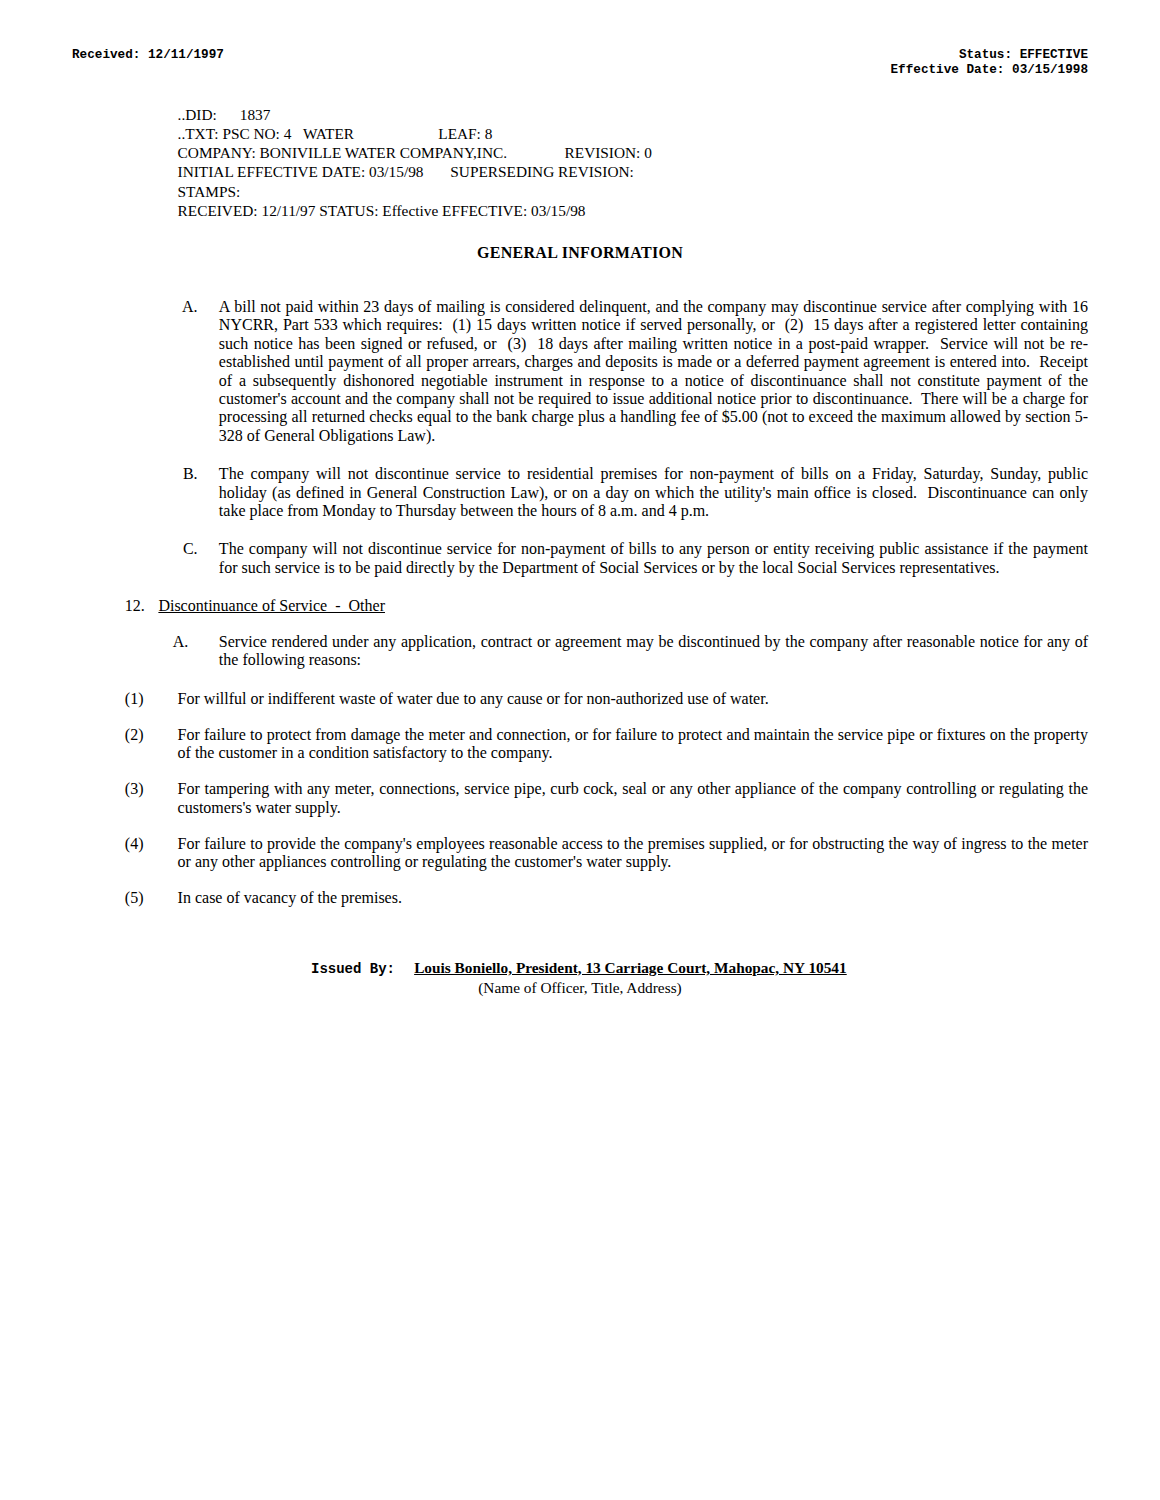Received: 12/11/1997
Status: EFFECTIVE
Effective Date: 03/15/1998
..DID: 1837
..TXT: PSC NO: 4 WATER LEAF: 8
COMPANY: BONIVILLE WATER COMPANY,INC. REVISION: 0
INITIAL EFFECTIVE DATE: 03/15/98 SUPERSEDING REVISION:
STAMPS:
RECEIVED: 12/11/97 STATUS: Effective EFFECTIVE: 03/15/98
GENERAL INFORMATION
A bill not paid within 23 days of mailing is considered delinquent, and the company may discontinue service after complying with 16 NYCRR, Part 533 which requires: (1) 15 days written notice if served personally, or (2) 15 days after a registered letter containing such notice has been signed or refused, or (3) 18 days after mailing written notice in a post-paid wrapper. Service will not be re-established until payment of all proper arrears, charges and deposits is made or a deferred payment agreement is entered into. Receipt of a subsequently dishonored negotiable instrument in response to a notice of discontinuance shall not constitute payment of the customer's account and the company shall not be required to issue additional notice prior to discontinuance. There will be a charge for processing all returned checks equal to the bank charge plus a handling fee of $5.00 (not to exceed the maximum allowed by section 5-328 of General Obligations Law).
The company will not discontinue service to residential premises for non-payment of bills on a Friday, Saturday, Sunday, public holiday (as defined in General Construction Law), or on a day on which the utility's main office is closed. Discontinuance can only take place from Monday to Thursday between the hours of 8 a.m. and 4 p.m.
The company will not discontinue service for non-payment of bills to any person or entity receiving public assistance if the payment for such service is to be paid directly by the Department of Social Services or by the local Social Services representatives.
12. Discontinuance of Service - Other
A. Service rendered under any application, contract or agreement may be discontinued by the company after reasonable notice for any of the following reasons:
For willful or indifferent waste of water due to any cause or for non-authorized use of water.
For failure to protect from damage the meter and connection, or for failure to protect and maintain the service pipe or fixtures on the property of the customer in a condition satisfactory to the company.
For tampering with any meter, connections, service pipe, curb cock, seal or any other appliance of the company controlling or regulating the customers's water supply.
For failure to provide the company's employees reasonable access to the premises supplied, or for obstructing the way of ingress to the meter or any other appliances controlling or regulating the customer's water supply.
In case of vacancy of the premises.
Issued By: Louis Boniello, President, 13 Carriage Court, Mahopac, NY 10541
(Name of Officer, Title, Address)